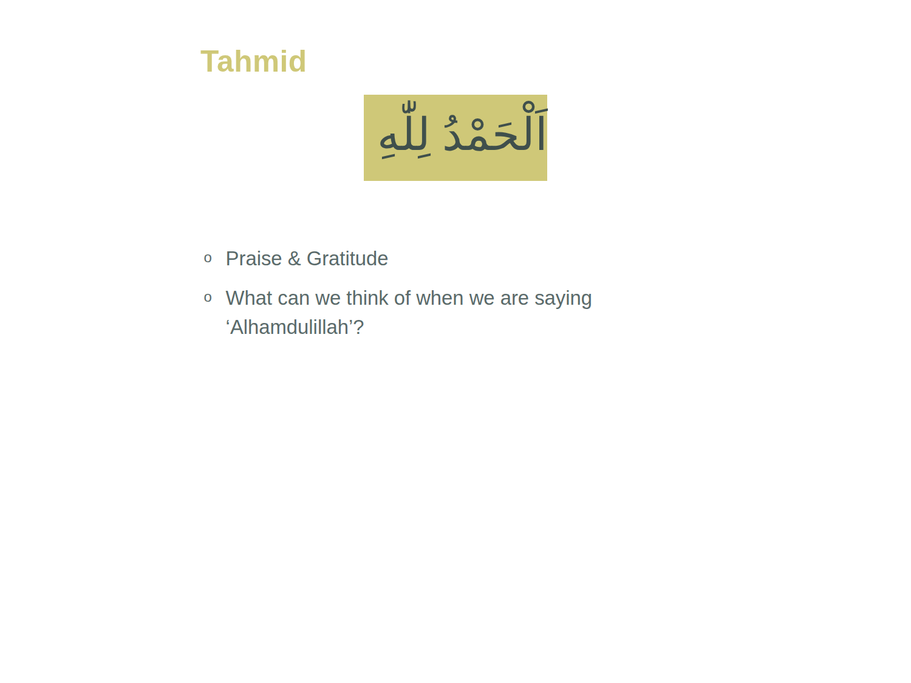Tahmid
اَلْحَمْدُ لِلّٰهِ
Praise & Gratitude
What can we think of when we are saying ‘Alhamdulillah’?